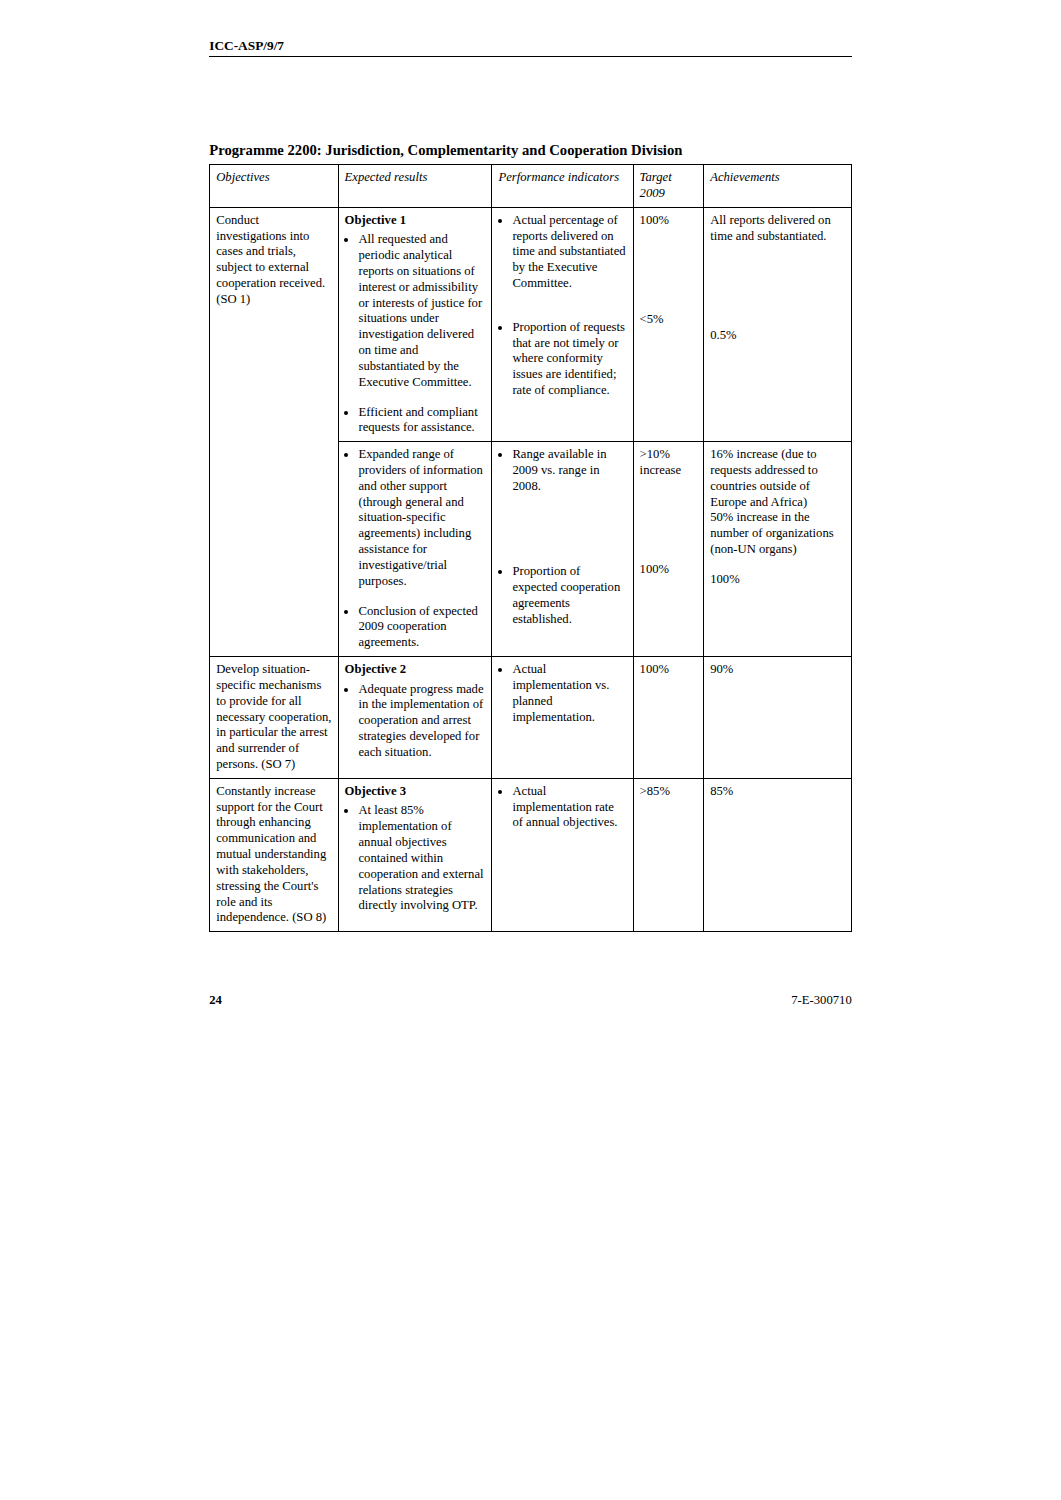ICC-ASP/9/7
Programme 2200: Jurisdiction, Complementarity and Cooperation Division
| Objectives | Expected results | Performance indicators | Target 2009 | Achievements |
| --- | --- | --- | --- | --- |
| Conduct investigations into cases and trials, subject to external cooperation received. (SO 1) | Objective 1 All requested and periodic analytical reports on situations of interest or admissibility or interests of justice for situations under investigation delivered on time and substantiated by the Executive Committee. Efficient and compliant requests for assistance. | Actual percentage of reports delivered on time and substantiated by the Executive Committee. Proportion of requests that are not timely or where conformity issues are identified; rate of compliance. | 100% <5% | All reports delivered on time and substantiated. 0.5% |
| Expanded range of providers of information and other support (through general and situation-specific agreements) including assistance for investigative/trial purposes. Conclusion of expected 2009 cooperation agreements. | Range available in 2009 vs. range in 2008. Proportion of expected cooperation agreements established. | >10% increase 100% | 16% increase (due to requests addressed to countries outside of Europe and Africa) 50% increase in the number of organizations (non-UN organs) 100% |
| Develop situation-specific mechanisms to provide for all necessary cooperation, in particular the arrest and surrender of persons. (SO 7) | Objective 2 Adequate progress made in the implementation of cooperation and arrest strategies developed for each situation. | Actual implementation vs. planned implementation. | 100% | 90% |
| Constantly increase support for the Court through enhancing communication and mutual understanding with stakeholders, stressing the Court's role and its independence. (SO 8) | Objective 3 At least 85% implementation of annual objectives contained within cooperation and external relations strategies directly involving OTP. | Actual implementation rate of annual objectives. | >85% | 85% |
24 7-E-300710